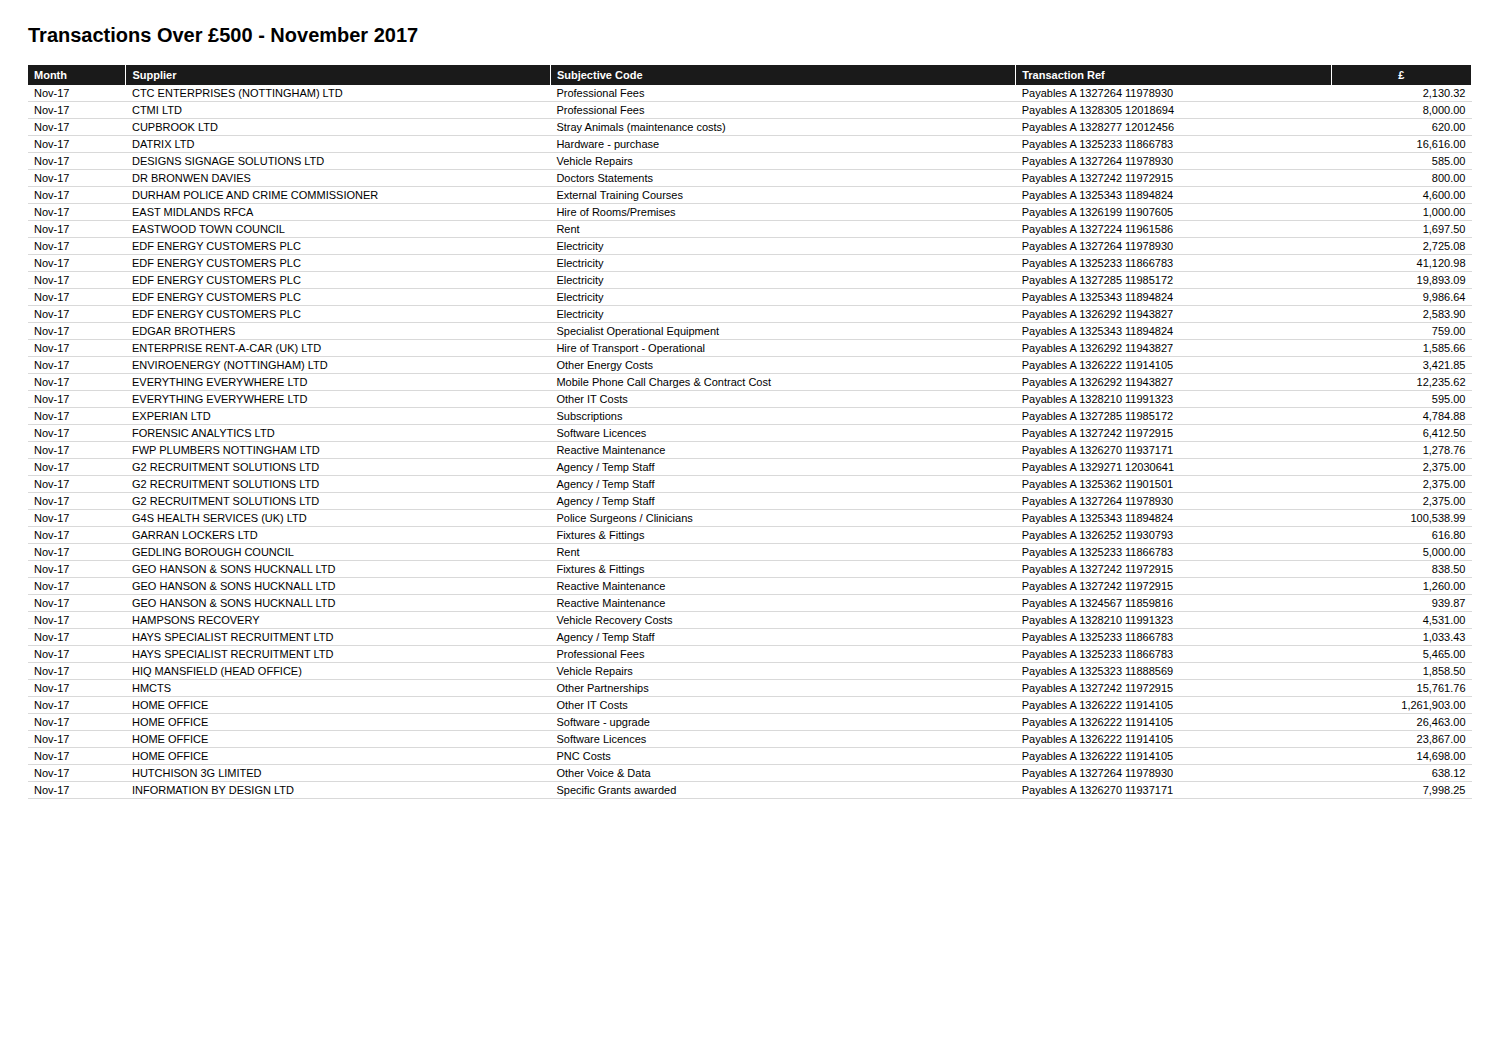Transactions Over £500 - November 2017
| Month | Supplier | Subjective Code | Transaction Ref | £ |
| --- | --- | --- | --- | --- |
| Nov-17 | CTC ENTERPRISES (NOTTINGHAM) LTD | Professional Fees | Payables A 1327264 11978930 | 2,130.32 |
| Nov-17 | CTMI LTD | Professional Fees | Payables A 1328305 12018694 | 8,000.00 |
| Nov-17 | CUPBROOK LTD | Stray Animals (maintenance costs) | Payables A 1328277 12012456 | 620.00 |
| Nov-17 | DATRIX LTD | Hardware - purchase | Payables A 1325233 11866783 | 16,616.00 |
| Nov-17 | DESIGNS SIGNAGE SOLUTIONS LTD | Vehicle Repairs | Payables A 1327264 11978930 | 585.00 |
| Nov-17 | DR BRONWEN DAVIES | Doctors Statements | Payables A 1327242 11972915 | 800.00 |
| Nov-17 | DURHAM POLICE AND CRIME COMMISSIONER | External Training Courses | Payables A 1325343 11894824 | 4,600.00 |
| Nov-17 | EAST MIDLANDS RFCA | Hire of Rooms/Premises | Payables A 1326199 11907605 | 1,000.00 |
| Nov-17 | EASTWOOD TOWN COUNCIL | Rent | Payables A 1327224 11961586 | 1,697.50 |
| Nov-17 | EDF ENERGY CUSTOMERS PLC | Electricity | Payables A 1327264 11978930 | 2,725.08 |
| Nov-17 | EDF ENERGY CUSTOMERS PLC | Electricity | Payables A 1325233 11866783 | 41,120.98 |
| Nov-17 | EDF ENERGY CUSTOMERS PLC | Electricity | Payables A 1327285 11985172 | 19,893.09 |
| Nov-17 | EDF ENERGY CUSTOMERS PLC | Electricity | Payables A 1325343 11894824 | 9,986.64 |
| Nov-17 | EDF ENERGY CUSTOMERS PLC | Electricity | Payables A 1326292 11943827 | 2,583.90 |
| Nov-17 | EDGAR BROTHERS | Specialist Operational Equipment | Payables A 1325343 11894824 | 759.00 |
| Nov-17 | ENTERPRISE RENT-A-CAR (UK) LTD | Hire of Transport - Operational | Payables A 1326292 11943827 | 1,585.66 |
| Nov-17 | ENVIROENERGY (NOTTINGHAM) LTD | Other Energy Costs | Payables A 1326222 11914105 | 3,421.85 |
| Nov-17 | EVERYTHING EVERYWHERE LTD | Mobile Phone Call Charges & Contract Cost | Payables A 1326292 11943827 | 12,235.62 |
| Nov-17 | EVERYTHING EVERYWHERE LTD | Other IT Costs | Payables A 1328210 11991323 | 595.00 |
| Nov-17 | EXPERIAN LTD | Subscriptions | Payables A 1327285 11985172 | 4,784.88 |
| Nov-17 | FORENSIC ANALYTICS LTD | Software Licences | Payables A 1327242 11972915 | 6,412.50 |
| Nov-17 | FWP PLUMBERS NOTTINGHAM LTD | Reactive Maintenance | Payables A 1326270 11937171 | 1,278.76 |
| Nov-17 | G2 RECRUITMENT SOLUTIONS LTD | Agency / Temp Staff | Payables A 1329271 12030641 | 2,375.00 |
| Nov-17 | G2 RECRUITMENT SOLUTIONS LTD | Agency / Temp Staff | Payables A 1325362 11901501 | 2,375.00 |
| Nov-17 | G2 RECRUITMENT SOLUTIONS LTD | Agency / Temp Staff | Payables A 1327264 11978930 | 2,375.00 |
| Nov-17 | G4S HEALTH SERVICES (UK) LTD | Police Surgeons / Clinicians | Payables A 1325343 11894824 | 100,538.99 |
| Nov-17 | GARRAN LOCKERS LTD | Fixtures & Fittings | Payables A 1326252 11930793 | 616.80 |
| Nov-17 | GEDLING BOROUGH COUNCIL | Rent | Payables A 1325233 11866783 | 5,000.00 |
| Nov-17 | GEO HANSON & SONS HUCKNALL LTD | Fixtures & Fittings | Payables A 1327242 11972915 | 838.50 |
| Nov-17 | GEO HANSON & SONS HUCKNALL LTD | Reactive Maintenance | Payables A 1327242 11972915 | 1,260.00 |
| Nov-17 | GEO HANSON & SONS HUCKNALL LTD | Reactive Maintenance | Payables A 1324567 11859816 | 939.87 |
| Nov-17 | HAMPSONS RECOVERY | Vehicle Recovery Costs | Payables A 1328210 11991323 | 4,531.00 |
| Nov-17 | HAYS SPECIALIST RECRUITMENT LTD | Agency / Temp Staff | Payables A 1325233 11866783 | 1,033.43 |
| Nov-17 | HAYS SPECIALIST RECRUITMENT LTD | Professional Fees | Payables A 1325233 11866783 | 5,465.00 |
| Nov-17 | HIQ MANSFIELD (HEAD OFFICE) | Vehicle Repairs | Payables A 1325323 11888569 | 1,858.50 |
| Nov-17 | HMCTS | Other Partnerships | Payables A 1327242 11972915 | 15,761.76 |
| Nov-17 | HOME OFFICE | Other IT Costs | Payables A 1326222 11914105 | 1,261,903.00 |
| Nov-17 | HOME OFFICE | Software - upgrade | Payables A 1326222 11914105 | 26,463.00 |
| Nov-17 | HOME OFFICE | Software Licences | Payables A 1326222 11914105 | 23,867.00 |
| Nov-17 | HOME OFFICE | PNC Costs | Payables A 1326222 11914105 | 14,698.00 |
| Nov-17 | HUTCHISON 3G LIMITED | Other Voice & Data | Payables A 1327264 11978930 | 638.12 |
| Nov-17 | INFORMATION BY DESIGN LTD | Specific Grants awarded | Payables A 1326270 11937171 | 7,998.25 |